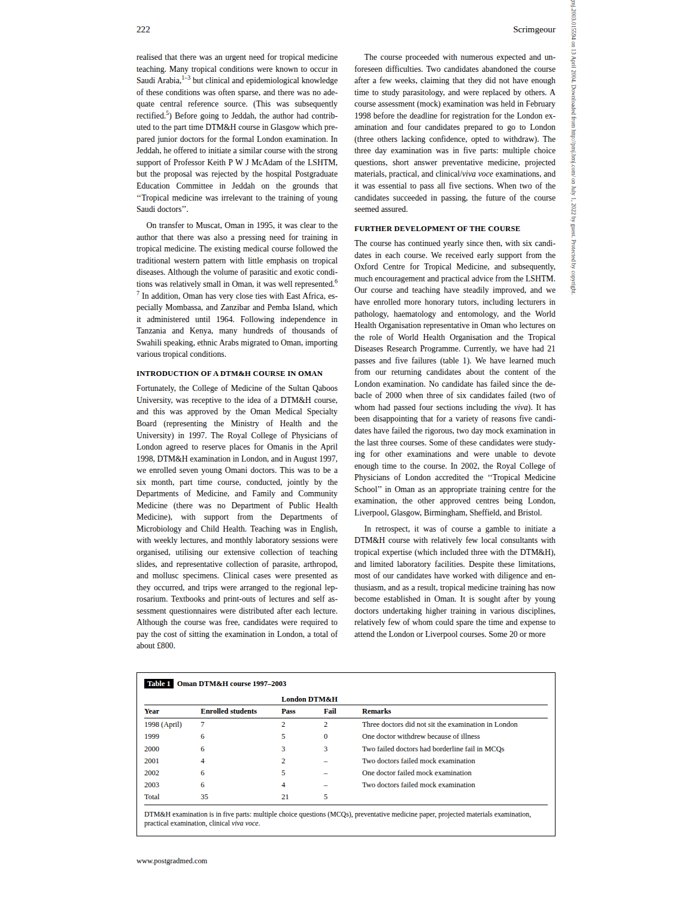222 Scrimgeour
realised that there was an urgent need for tropical medicine teaching. Many tropical conditions were known to occur in Saudi Arabia,1–3 but clinical and epidemiological knowledge of these conditions was often sparse, and there was no adequate central reference source. (This was subsequently rectified.5) Before going to Jeddah, the author had contributed to the part time DTM&H course in Glasgow which prepared junior doctors for the formal London examination. In Jeddah, he offered to initiate a similar course with the strong support of Professor Keith P W J McAdam of the LSHTM, but the proposal was rejected by the hospital Postgraduate Education Committee in Jeddah on the grounds that ‘‘Tropical medicine was irrelevant to the training of young Saudi doctors’’.
On transfer to Muscat, Oman in 1995, it was clear to the author that there was also a pressing need for training in tropical medicine. The existing medical course followed the traditional western pattern with little emphasis on tropical diseases. Although the volume of parasitic and exotic conditions was relatively small in Oman, it was well represented.6 7 In addition, Oman has very close ties with East Africa, especially Mombassa, and Zanzibar and Pemba Island, which it administered until 1964. Following independence in Tanzania and Kenya, many hundreds of thousands of Swahili speaking, ethnic Arabs migrated to Oman, importing various tropical conditions.
Introduction of a DTM&H course in Oman
Fortunately, the College of Medicine of the Sultan Qaboos University, was receptive to the idea of a DTM&H course, and this was approved by the Oman Medical Specialty Board (representing the Ministry of Health and the University) in 1997. The Royal College of Physicians of London agreed to reserve places for Omanis in the April 1998, DTM&H examination in London, and in August 1997, we enrolled seven young Omani doctors. This was to be a six month, part time course, conducted, jointly by the Departments of Medicine, and Family and Community Medicine (there was no Department of Public Health Medicine), with support from the Departments of Microbiology and Child Health. Teaching was in English, with weekly lectures, and monthly laboratory sessions were organised, utilising our extensive collection of teaching slides, and representative collection of parasite, arthropod, and mollusc specimens. Clinical cases were presented as they occurred, and trips were arranged to the regional leprosarium. Textbooks and print-outs of lectures and self assessment questionnaires were distributed after each lecture. Although the course was free, candidates were required to pay the cost of sitting the examination in London, a total of about £800.
The course proceeded with numerous expected and unforeseen difficulties. Two candidates abandoned the course after a few weeks, claiming that they did not have enough time to study parasitology, and were replaced by others. A course assessment (mock) examination was held in February 1998 before the deadline for registration for the London examination and four candidates prepared to go to London (three others lacking confidence, opted to withdraw). The three day examination was in five parts: multiple choice questions, short answer preventative medicine, projected materials, practical, and clinical/viva voce examinations, and it was essential to pass all five sections. When two of the candidates succeeded in passing, the future of the course seemed assured.
Further development of the course
The course has continued yearly since then, with six candidates in each course. We received early support from the Oxford Centre for Tropical Medicine, and subsequently, much encouragement and practical advice from the LSHTM. Our course and teaching have steadily improved, and we have enrolled more honorary tutors, including lecturers in pathology, haematology and entomology, and the World Health Organisation representative in Oman who lectures on the role of World Health Organisation and the Tropical Diseases Research Programme. Currently, we have had 21 passes and five failures (table 1). We have learned much from our returning candidates about the content of the London examination. No candidate has failed since the debacle of 2000 when three of six candidates failed (two of whom had passed four sections including the viva). It has been disappointing that for a variety of reasons five candidates have failed the rigorous, two day mock examination in the last three courses. Some of these candidates were studying for other examinations and were unable to devote enough time to the course. In 2002, the Royal College of Physicians of London accredited the ‘‘Tropical Medicine School’’ in Oman as an appropriate training centre for the examination, the other approved centres being London, Liverpool, Glasgow, Birmingham, Sheffield, and Bristol.
In retrospect, it was of course a gamble to initiate a DTM&H course with relatively few local consultants with tropical expertise (which included three with the DTM&H), and limited laboratory facilities. Despite these limitations, most of our candidates have worked with diligence and enthusiasm, and as a result, tropical medicine training has now become established in Oman. It is sought after by young doctors undertaking higher training in various disciplines, relatively few of whom could spare the time and expense to attend the London or Liverpool courses. Some 20 or more
Table 1 Oman DTM&H course 1997–2003
| | | London DTM&H | |
| --- | --- | --- | --- |
| Year | Enrolled students | Pass | Fail | Remarks |
| 1998 (April) | 7 | 2 | 2 | Three doctors did not sit the examination in London |
| 1999 | 6 | 5 | 0 | One doctor withdrew because of illness |
| 2000 | 6 | 3 | 3 | Two failed doctors had borderline fail in MCQs |
| 2001 | 4 | 2 | – | Two doctors failed mock examination |
| 2002 | 6 | 5 | – | One doctor failed mock examination |
| 2003 | 6 | 4 | – | Two doctors failed mock examination |
| Total | 35 | 21 | 5 | |
DTM&H examination is in five parts: multiple choice questions (MCQs), preventative medicine paper, projected materials examination, practical examination, clinical viva voce.
www.postgradmed.com
Postgrad Med J: first published as 10.1136/pgmj.2003.015594 on 13 April 2004. Downloaded from http://pmj.bmj.com/ on July 1, 2022 by guest. Protected by copyright.